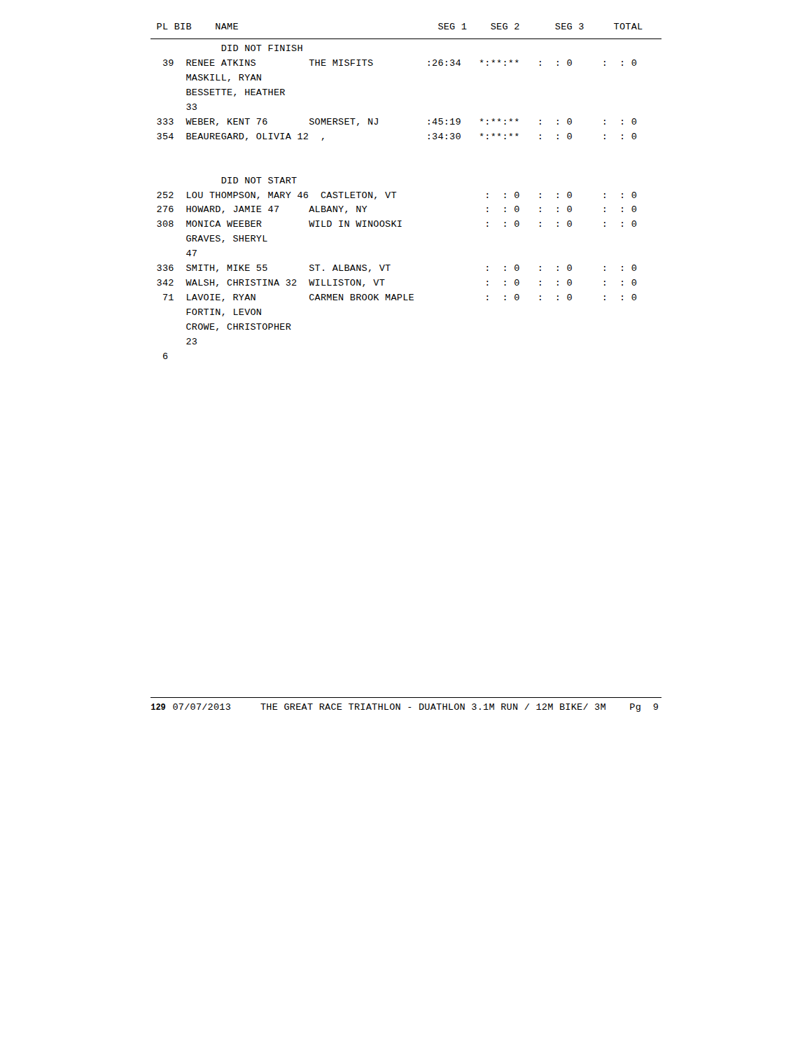PL BIB    NAME                                  SEG 1    SEG 2      SEG 3     TOTAL
            DID NOT FINISH
  39  RENEE ATKINS         THE MISFITS         :26:34   *:**:**   :  : 0     :  : 0
      MASKILL, RYAN
      BESSETTE, HEATHER
      33
 333  WEBER, KENT 76       SOMERSET, NJ        :45:19   *:**:**   :  : 0     :  : 0
 354  BEAUREGARD, OLIVIA 12  ,                 :34:30   *:**:**   :  : 0     :  : 0


            DID NOT START
 252  LOU THOMPSON, MARY 46  CASTLETON, VT               :  : 0   :  : 0     :  : 0
 276  HOWARD, JAMIE 47     ALBANY, NY                    :  : 0   :  : 0     :  : 0
 308  MONICA WEEBER        WILD IN WINOOSKI              :  : 0   :  : 0     :  : 0
      GRAVES, SHERYL
      47
 336  SMITH, MIKE 55       ST. ALBANS, VT                :  : 0   :  : 0     :  : 0
 342  WALSH, CHRISTINA 32  WILLISTON, VT                 :  : 0   :  : 0     :  : 0
  71  LAVOIE, RYAN         CARMEN BROOK MAPLE            :  : 0   :  : 0     :  : 0
      FORTIN, LEVON
      CROWE, CHRISTOPHER
      23
  6
129
07/07/2013     THE GREAT RACE TRIATHLON - DUATHLON 3.1M RUN / 12M BIKE/ 3M    Pg  9